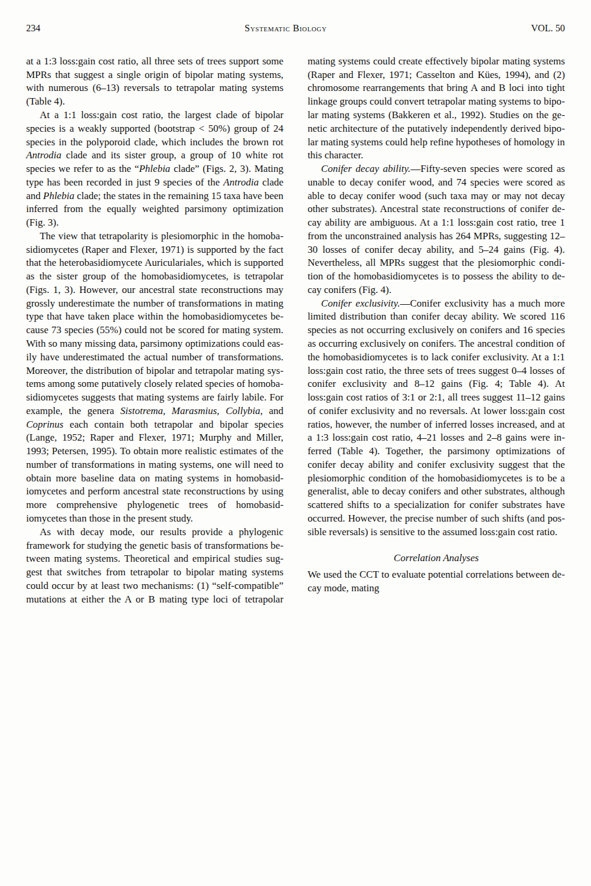234 Systematic Biology VOL. 50
at a 1:3 loss:gain cost ratio, all three sets of trees support some MPRs that suggest a single origin of bipolar mating systems, with numerous (6–13) reversals to tetrapolar mating systems (Table 4).
At a 1:1 loss:gain cost ratio, the largest clade of bipolar species is a weakly supported (bootstrap < 50%) group of 24 species in the polyporoid clade, which includes the brown rot Antrodia clade and its sister group, a group of 10 white rot species we refer to as the “Phlebia clade” (Figs. 2, 3). Mating type has been recorded in just 9 species of the Antrodia clade and Phlebia clade; the states in the remaining 15 taxa have been inferred from the equally weighted parsimony optimization (Fig. 3).
The view that tetrapolarity is plesiomorphic in the homobasidiomycetes (Raper and Flexer, 1971) is supported by the fact that the heterobasidiomycete Auriculariales, which is supported as the sister group of the homobasidiomycetes, is tetrapolar (Figs. 1, 3). However, our ancestral state reconstructions may grossly underestimate the number of transformations in mating type that have taken place within the homobasidiomycetes because 73 species (55%) could not be scored for mating system. With so many missing data, parsimony optimizations could easily have underestimated the actual number of transformations. Moreover, the distribution of bipolar and tetrapolar mating systems among some putatively closely related species of homobasidiomycetes suggests that mating systems are fairly labile. For example, the genera Sistotrema, Marasmius, Collybia, and Coprinus each contain both tetrapolar and bipolar species (Lange, 1952; Raper and Flexer, 1971; Murphy and Miller, 1993; Petersen, 1995). To obtain more realistic estimates of the number of transformations in mating systems, one will need to obtain more baseline data on mating systems in homobasidiomycetes and perform ancestral state reconstructions by using more comprehensive phylogenetic trees of homobasidiomycetes than those in the present study.
As with decay mode, our results provide a phylogenic framework for studying the genetic basis of transformations between mating systems. Theoretical and empirical studies suggest that switches from tetrapolar to bipolar mating systems could occur by at least two mechanisms: (1) “self-compatible” mutations at either the A or B mating type loci of tetrapolar mating systems could create effectively bipolar mating systems (Raper and Flexer, 1971; Casselton and Kües, 1994), and (2) chromosome rearrangements that bring A and B loci into tight linkage groups could convert tetrapolar mating systems to bipolar mating systems (Bakkeren et al., 1992). Studies on the genetic architecture of the putatively independently derived bipolar mating systems could help refine hypotheses of homology in this character.
Conifer decay ability.—Fifty-seven species were scored as unable to decay conifer wood, and 74 species were scored as able to decay conifer wood (such taxa may or may not decay other substrates). Ancestral state reconstructions of conifer decay ability are ambiguous. At a 1:1 loss:gain cost ratio, tree 1 from the unconstrained analysis has 264 MPRs, suggesting 12–30 losses of conifer decay ability, and 5–24 gains (Fig. 4). Nevertheless, all MPRs suggest that the plesiomorphic condition of the homobasidiomycetes is to possess the ability to decay conifers (Fig. 4).
Conifer exclusivity.—Conifer exclusivity has a much more limited distribution than conifer decay ability. We scored 116 species as not occurring exclusively on conifers and 16 species as occurring exclusively on conifers. The ancestral condition of the homobasidiomycetes is to lack conifer exclusivity. At a 1:1 loss:gain cost ratio, the three sets of trees suggest 0–4 losses of conifer exclusivity and 8–12 gains (Fig. 4; Table 4). At loss:gain cost ratios of 3:1 or 2:1, all trees suggest 11–12 gains of conifer exclusivity and no reversals. At lower loss:gain cost ratios, however, the number of inferred losses increased, and at a 1:3 loss:gain cost ratio, 4–21 losses and 2–8 gains were inferred (Table 4). Together, the parsimony optimizations of conifer decay ability and conifer exclusivity suggest that the plesiomorphic condition of the homobasidiomycetes is to be a generalist, able to decay conifers and other substrates, although scattered shifts to a specialization for conifer substrates have occurred. However, the precise number of such shifts (and possible reversals) is sensitive to the assumed loss:gain cost ratio.
Correlation Analyses
We used the CCT to evaluate potential correlations between decay mode, mating